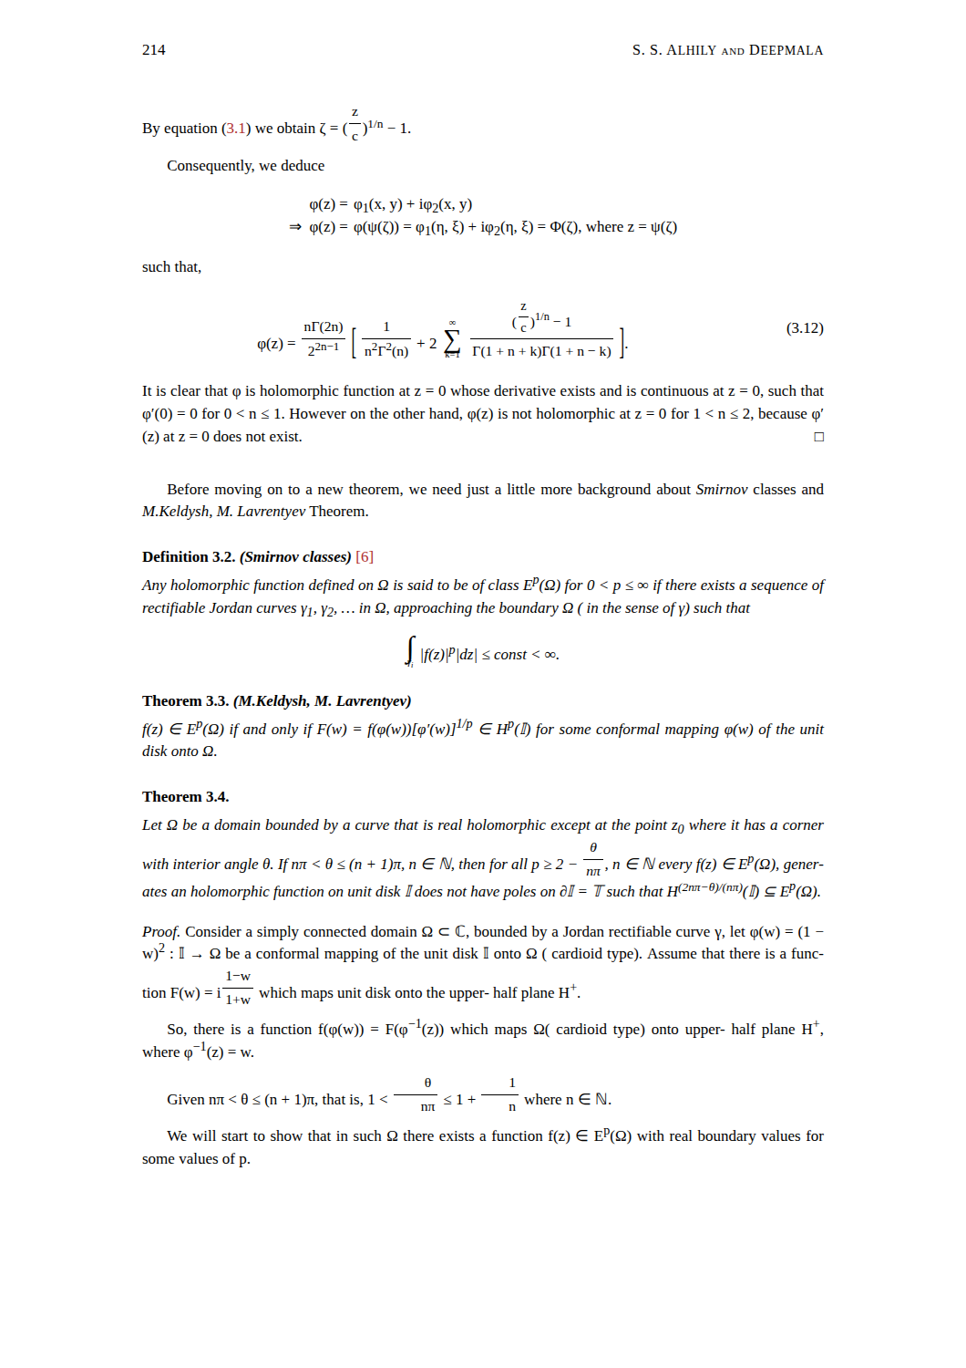214 S. S. ALHILY and DEEPMALA
By equation (3.1) we obtain ζ = (zc)1/n − 1.
Consequently, we deduce
φ(z) =
φ1(x, y) + iφ2(x, y)
⇒ φ(z) =
φ(ψ(ζ)) = φ1(η, ξ) + iφ2(η, ξ) = Φ(ζ), where z = ψ(ζ)
such that,
φ(z) = nΓ(2n) 22n−1 [ 1 n2Γ2(n) + 2 ∞∑k=1 (zc)1/n − 1 Γ(1 + n + k)Γ(1 + n − k) ].
(3.12)
It is clear that φ is holomorphic function at z = 0 whose derivative exists and is continuous at z = 0, such that φ′(0) = 0 for 0 < n ≤ 1. However on the other hand, φ(z) is not holomorphic at z = 0 for 1 < n ≤ 2, because φ′(z) at z = 0 does not exist. □
Before moving on to a new theorem, we need just a little more background about Smirnov classes and M.Keldysh, M. Lavrentyev Theorem.
Definition 3.2. (Smirnov classes) [6]
Any holomorphic function defined on Ω is said to be of class Ep(Ω) for 0 < p ≤ ∞ if there exists a sequence of rectifiable Jordan curves γ1, γ2, … in Ω, approaching the boundary Ω ( in the sense of γ) such that
∫γi |f(z)|p|dz| ≤ const < ∞.
Theorem 3.3. (M.Keldysh, M. Lavrentyev)
f(z) ∈ Ep(Ω) if and only if F(w) = f(φ(w))[φ′(w)]1/p ∈ Hp(𝕀) for some conformal mapping φ(w) of the unit disk onto Ω.
Theorem 3.4.
Let Ω be a domain bounded by a curve that is real holomorphic except at the point z0 where it has a corner with interior angle θ. If nπ < θ ≤ (n + 1)π, n ∈ ℕ, then for all p ≥ 2 − θnπ, n ∈ ℕ every f(z) ∈ Ep(Ω), generates an holomorphic function on unit disk 𝕀 does not have poles on ∂𝕀 = 𝕋 such that H(2nπ−θ)/(nπ)(𝕀) ⊆ Ep(Ω).
Proof. Consider a simply connected domain Ω ⊂ ℂ, bounded by a Jordan rectifiable curve γ, let φ(w) = (1 − w)2 : 𝕀 → Ω be a conformal mapping of the unit disk 𝕀 onto Ω ( cardioid type). Assume that there is a function F(w) = i1−w 1+w which maps unit disk onto the upper- half plane H+.
So, there is a function f(φ(w)) = F(φ−1(z)) which maps Ω( cardioid type) onto upper- half plane H+, where φ−1(z) = w.
Given nπ < θ ≤ (n + 1)π, that is, 1 < θnπ ≤ 1 + 1 n where n ∈ ℕ.
We will start to show that in such Ω there exists a function f(z) ∈ Ep(Ω) with real boundary values for some values of p.